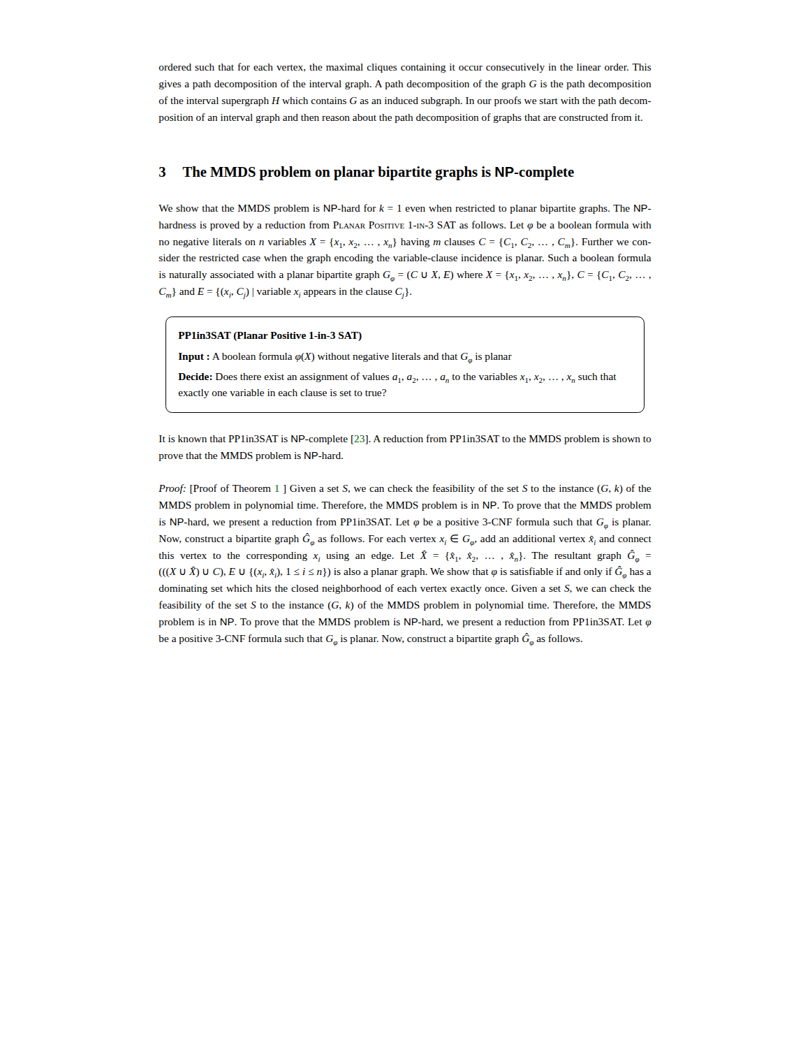ordered such that for each vertex, the maximal cliques containing it occur consecutively in the linear order. This gives a path decomposition of the interval graph. A path decomposition of the graph G is the path decomposition of the interval supergraph H which contains G as an induced subgraph. In our proofs we start with the path decomposition of an interval graph and then reason about the path decomposition of graphs that are constructed from it.
3 The MMDS problem on planar bipartite graphs is NP-complete
We show that the MMDS problem is NP-hard for k = 1 even when restricted to planar bipartite graphs. The NP-hardness is proved by a reduction from Planar Positive 1-in-3 SAT as follows. Let φ be a boolean formula with no negative literals on n variables X = {x1, x2, … , xn} having m clauses C = {C1, C2, … , Cm}. Further we consider the restricted case when the graph encoding the variable-clause incidence is planar. Such a boolean formula is naturally associated with a planar bipartite graph Gφ = (C ∪ X, E) where X = {x1, x2, … , xn}, C = {C1, C2, … , Cm} and E = {(xi, Cj) | variable xi appears in the clause Cj}.
PP1in3SAT (Planar Positive 1-in-3 SAT)
Input : A boolean formula φ(X) without negative literals and that Gφ is planar
Decide: Does there exist an assignment of values a1, a2, … , an to the variables x1, x2, … , xn such that exactly one variable in each clause is set to true?
It is known that PP1in3SAT is NP-complete [23]. A reduction from PP1in3SAT to the MMDS problem is shown to prove that the MMDS problem is NP-hard.
Proof: [Proof of Theorem 1 ] Given a set S, we can check the feasibility of the set S to the instance (G, k) of the MMDS problem in polynomial time. Therefore, the MMDS problem is in NP. To prove that the MMDS problem is NP-hard, we present a reduction from PP1in3SAT. Let φ be a positive 3-CNF formula such that Gφ is planar. Now, construct a bipartite graph Ĝφ as follows. For each vertex xi ∈ Gφ, add an additional vertex x̂i and connect this vertex to the corresponding xi using an edge. Let X̂ = {x̂1, x̂2, … , x̂n}. The resultant graph Ĝφ = (((X ∪ X̂) ∪ C), E ∪ {(xi, x̂i), 1 ≤ i ≤ n}) is also a planar graph. We show that φ is satisfiable if and only if Ĝφ has a dominating set which hits the closed neighborhood of each vertex exactly once. Given a set S, we can check the feasibility of the set S to the instance (G, k) of the MMDS problem in polynomial time. Therefore, the MMDS problem is in NP. To prove that the MMDS problem is NP-hard, we present a reduction from PP1in3SAT. Let φ be a positive 3-CNF formula such that Gφ is planar. Now, construct a bipartite graph Ĝφ as follows.